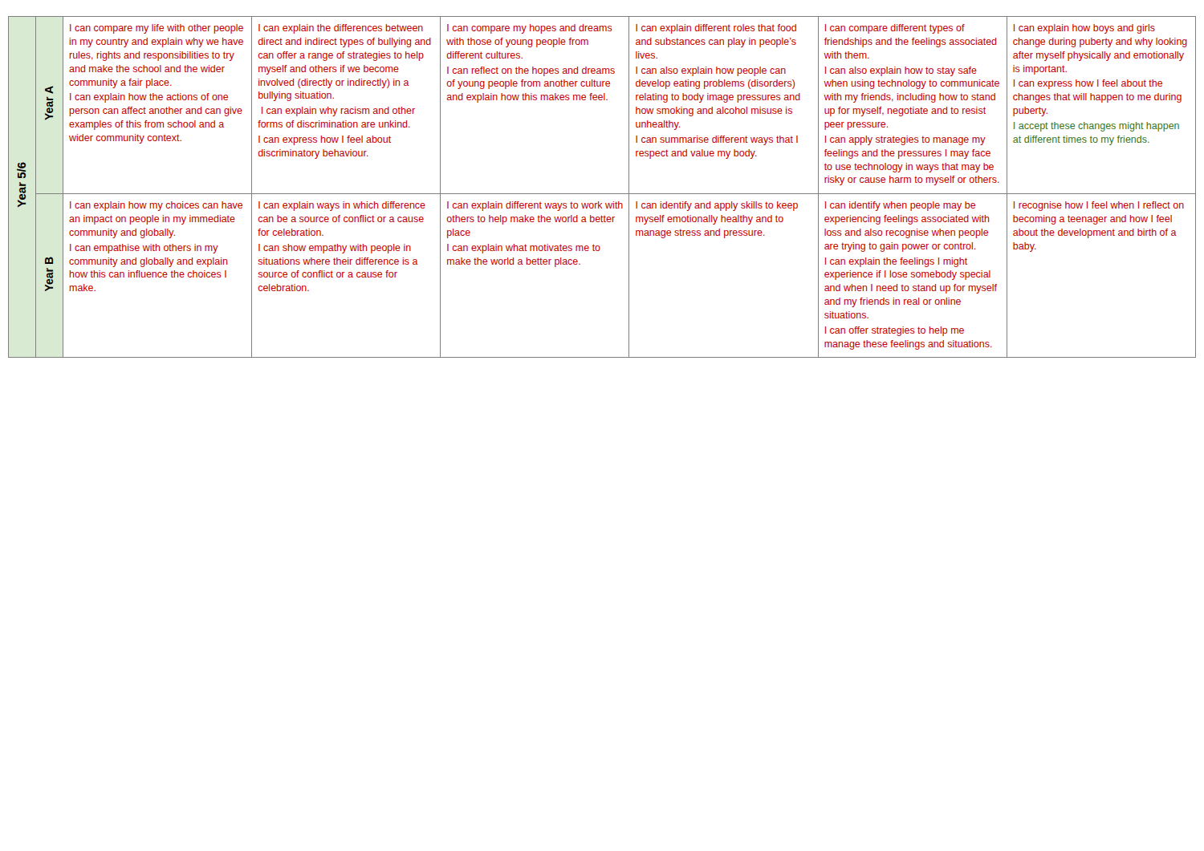| Year 5/6 | Year A | I can compare my life with other people in my country and explain why we have rules, rights and responsibilities to try and make the school and the wider community a fair place. I can explain how the actions of one person can affect another and can give examples of this from school and a wider community context. | I can explain the differences between direct and indirect types of bullying and can offer a range of strategies to help myself and others if we become involved (directly or indirectly) in a bullying situation. I can explain why racism and other forms of discrimination are unkind. I can express how I feel about discriminatory behaviour. | I can compare my hopes and dreams with those of young people from different cultures. I can reflect on the hopes and dreams of young people from another culture and explain how this makes me feel. | I can explain different roles that food and substances can play in people’s lives. I can also explain how people can develop eating problems (disorders) relating to body image pressures and how smoking and alcohol misuse is unhealthy. I can summarise different ways that I respect and value my body. | I can compare different types of friendships and the feelings associated with them. I can also explain how to stay safe when using technology to communicate with my friends, including how to stand up for myself, negotiate and to resist peer pressure. I can apply strategies to manage my feelings and the pressures I may face to use technology in ways that may be risky or cause harm to myself or others. | I can explain how boys and girls change during puberty and why looking after myself physically and emotionally is important. I can express how I feel about the changes that will happen to me during puberty. I accept these changes might happen at different times to my friends. |
| Year B | I can explain how my choices can have an impact on people in my immediate community and globally. I can empathise with others in my community and globally and explain how this can influence the choices I make. | I can explain ways in which difference can be a source of conflict or a cause for celebration. I can show empathy with people in situations where their difference is a source of conflict or a cause for celebration. | I can explain different ways to work with others to help make the world a better place I can explain what motivates me to make the world a better place. | I can identify and apply skills to keep myself emotionally healthy and to manage stress and pressure. | I can identify when people may be experiencing feelings associated with loss and also recognise when people are trying to gain power or control. I can explain the feelings I might experience if I lose somebody special and when I need to stand up for myself and my friends in real or online situations. I can offer strategies to help me manage these feelings and situations. | I recognise how I feel when I reflect on becoming a teenager and how I feel about the development and birth of a baby. |